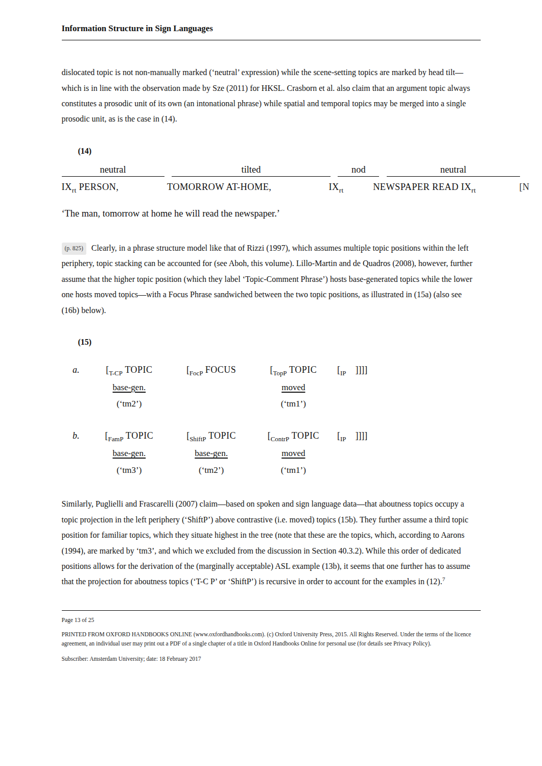Information Structure in Sign Languages
dislocated topic is not non-manually marked (‘neutral’ expression) while the scene-setting topics are marked by head tilt—which is in line with the observation made by Sze (2011) for HKSL. Crasborn et al. also claim that an argument topic always constitutes a prosodic unit of its own (an intonational phrase) while spatial and temporal topics may be merged into a single prosodic unit, as is the case in (14).
(14)
neutral tilted nod neutral
IXrt PERSON, TOMORROW AT-HOME, IXrt NEWSPAPER READ IXrt
[N
‘The man, tomorrow at home he will read the newspaper.’
(p. 825) Clearly, in a phrase structure model like that of Rizzi (1997), which assumes multiple topic positions within the left periphery, topic stacking can be accounted for (see Aboh, this volume). Lillo-Martin and de Quadros (2008), however, further assume that the higher topic position (which they label ‘Topic-Comment Phrase’) hosts base-generated topics while the lower one hosts moved topics—with a Focus Phrase sandwiched between the two topic positions, as illustrated in (15a) (also see (16b) below).
(15)
a. [T-CP TOPIC base-gen. (‘tm2’) [FocP FOCUS [TopP TOPIC moved (‘tm1’) [IP ]]]]
b. [FamP TOPIC base-gen. (‘tm3’) [ShiftP TOPIC base-gen. (‘tm2’) [ContrP TOPIC moved (‘tm1’) [IP ]]]]
Similarly, Puglielli and Frascarelli (2007) claim—based on spoken and sign language data—that aboutness topics occupy a topic projection in the left periphery (‘ShiftP’) above contrastive (i.e. moved) topics (15b). They further assume a third topic position for familiar topics, which they situate highest in the tree (note that these are the topics, which, according to Aarons (1994), are marked by ‘tm3’, and which we excluded from the discussion in Section 40.3.2). While this order of dedicated positions allows for the derivation of the (marginally acceptable) ASL example (13b), it seems that one further has to assume that the projection for aboutness topics (‘T-C P’ or ‘ShiftP’) is recursive in order to account for the examples in (12).7
Page 13 of 25
PRINTED FROM OXFORD HANDBOOKS ONLINE (www.oxfordhandbooks.com). (c) Oxford University Press, 2015. All Rights Reserved. Under the terms of the licence agreement, an individual user may print out a PDF of a single chapter of a title in Oxford Handbooks Online for personal use (for details see Privacy Policy).
Subscriber: Amsterdam University; date: 18 February 2017